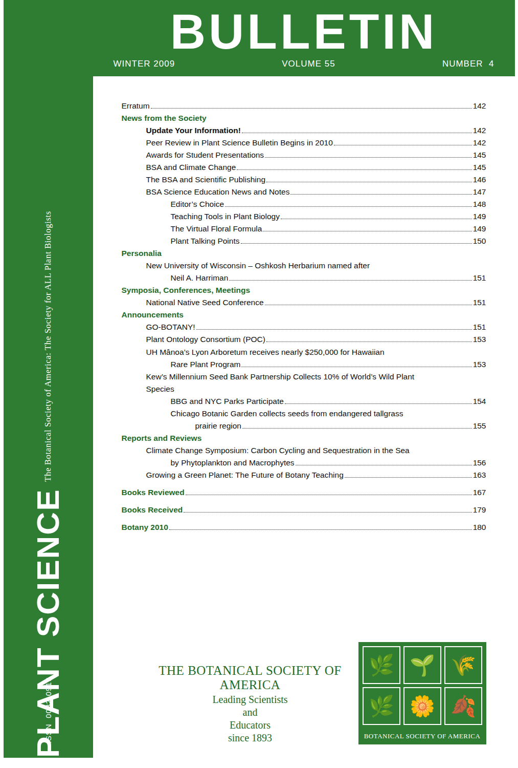PLANT SCIENCE
The Botanical Society of America: The Society for ALL Plant Biologists
ISSN 0032-0919
BULLETIN
WINTER 2009 VOLUME 55 NUMBER 4
Erratum 142
News from the Society
Update Your Information! 142
Peer Review in Plant Science Bulletin Begins in 2010 142
Awards for Student Presentations 145
BSA and Climate Change 145
The BSA and Scientific Publishing 146
BSA Science Education News and Notes 147
Editor’s Choice 148
Teaching Tools in Plant Biology 149
The Virtual Floral Formula 149
Plant Talking Points 150
Personalia
New University of Wisconsin – Oshkosh Herbarium named after
Neil A. Harriman 151
Symposia, Conferences, Meetings
National Native Seed Conference 151
Announcements
GO-BOTANY! 151
Plant Ontology Consortium (POC) 153
UH Mânoa’s Lyon Arboretum receives nearly $250,000 for Hawaiian
Rare Plant Program 153
Kew’s Millennium Seed Bank Partnership Collects 10% of World’s Wild Plant
Species
BBG and NYC Parks Participate 154
Chicago Botanic Garden collects seeds from endangered tallgrass
prairie region 155
Reports and Reviews
Climate Change Symposium: Carbon Cycling and Sequestration in the Sea
by Phytoplankton and Macrophytes 156
Growing a Green Planet: The Future of Botany Teaching 163
Books Reviewed 167
Books Received 179
Botany 2010 180
THE BOTANICAL SOCIETY OF AMERICA
Leading Scientists
and
Educators
since 1893
🌿
🌱
🌾
🌿
🌼
🍂
BOTANICAL SOCIETY OF AMERICA